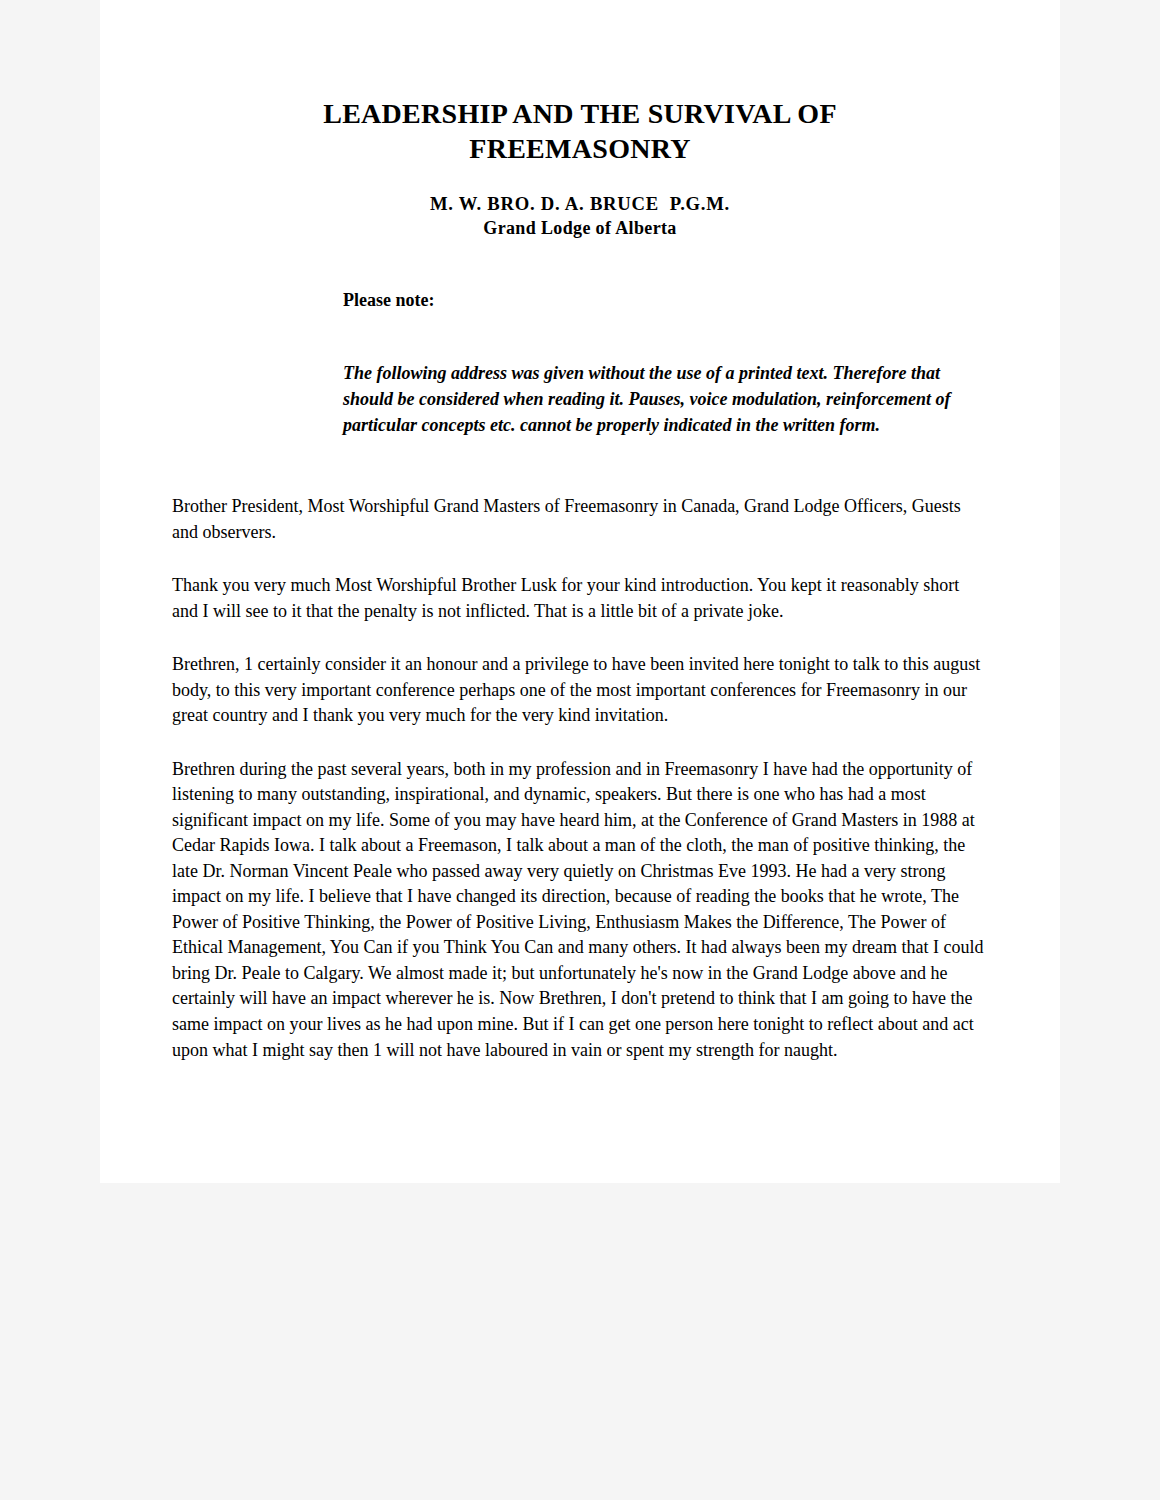LEADERSHIP AND THE SURVIVAL OF
FREEMASONRY
M. W. BRO. D. A. BRUCE P.G.M.
Grand Lodge of Alberta
Please note:
The following address was given without the use of a printed text. Therefore that should be considered when reading it. Pauses, voice modulation, reinforcement of particular concepts etc. cannot be properly indicated in the written form.
Brother President, Most Worshipful Grand Masters of Freemasonry in Canada, Grand Lodge Officers, Guests and observers.
Thank you very much Most Worshipful Brother Lusk for your kind introduction. You kept it reasonably short and I will see to it that the penalty is not inflicted. That is a little bit of a private joke.
Brethren, 1 certainly consider it an honour and a privilege to have been invited here tonight to talk to this august body, to this very important conference perhaps one of the most important conferences for Freemasonry in our great country and I thank you very much for the very kind invitation.
Brethren during the past several years, both in my profession and in Freemasonry I have had the opportunity of listening to many outstanding, inspirational, and dynamic, speakers. But there is one who has had a most significant impact on my life. Some of you may have heard him, at the Conference of Grand Masters in 1988 at Cedar Rapids Iowa. I talk about a Freemason, I talk about a man of the cloth, the man of positive thinking, the late Dr. Norman Vincent Peale who passed away very quietly on Christmas Eve 1993. He had a very strong impact on my life. I believe that I have changed its direction, because of reading the books that he wrote, The Power of Positive Thinking, the Power of Positive Living, Enthusiasm Makes the Difference, The Power of Ethical Management, You Can if you Think You Can and many others. It had always been my dream that I could bring Dr. Peale to Calgary. We almost made it; but unfortunately he's now in the Grand Lodge above and he certainly will have an impact wherever he is. Now Brethren, I don't pretend to think that I am going to have the same impact on your lives as he had upon mine. But if I can get one person here tonight to reflect about and act upon what I might say then 1 will not have laboured in vain or spent my strength for naught.